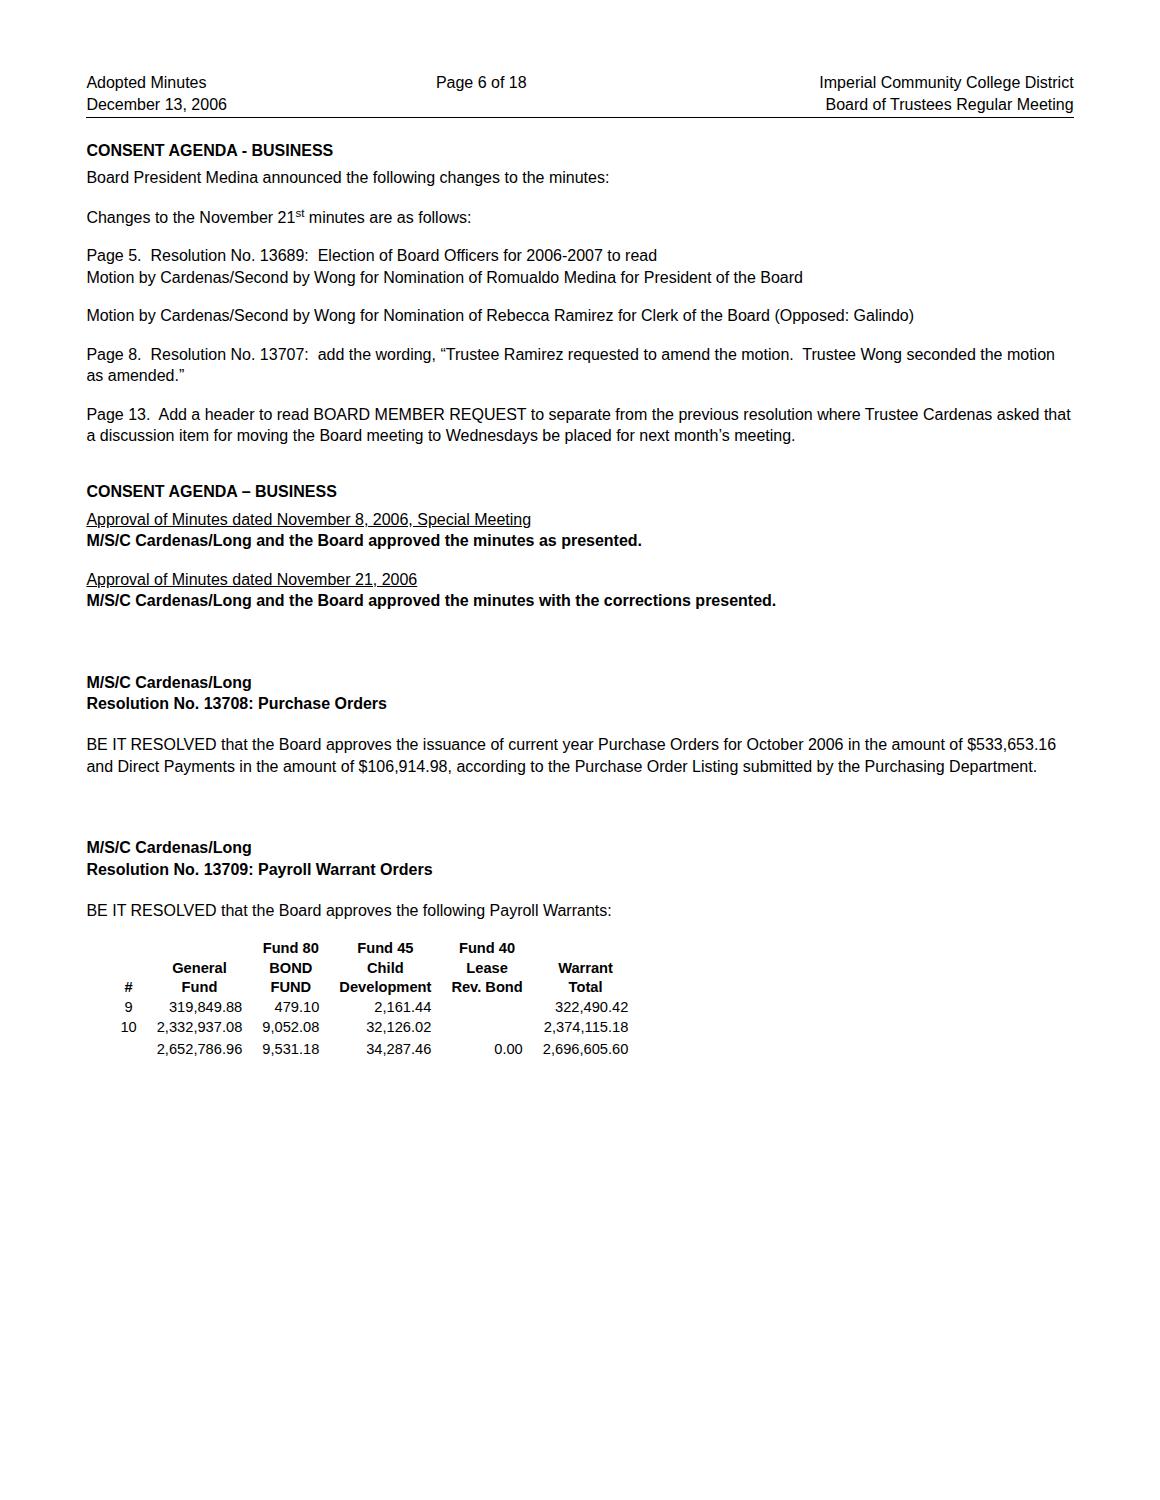| Adopted Minutes | Page 6 of 18 | Imperial Community College District |
| December 13, 2006 | | Board of Trustees Regular Meeting |
CONSENT AGENDA - BUSINESS
Board President Medina announced the following changes to the minutes:
Changes to the November 21st minutes are as follows:
Page 5. Resolution No. 13689: Election of Board Officers for 2006-2007 to read
Motion by Cardenas/Second by Wong for Nomination of Romualdo Medina for President of the Board
Motion by Cardenas/Second by Wong for Nomination of Rebecca Ramirez for Clerk of the Board (Opposed: Galindo)
Page 8. Resolution No. 13707: add the wording, “Trustee Ramirez requested to amend the motion. Trustee Wong seconded the motion as amended.”
Page 13. Add a header to read BOARD MEMBER REQUEST to separate from the previous resolution where Trustee Cardenas asked that a discussion item for moving the Board meeting to Wednesdays be placed for next month’s meeting.
CONSENT AGENDA – BUSINESS
Approval of Minutes dated November 8, 2006, Special Meeting
M/S/C Cardenas/Long and the Board approved the minutes as presented.
Approval of Minutes dated November 21, 2006
M/S/C Cardenas/Long and the Board approved the minutes with the corrections presented.
M/S/C Cardenas/Long
Resolution No. 13708: Purchase Orders
BE IT RESOLVED that the Board approves the issuance of current year Purchase Orders for October 2006 in the amount of $533,653.16 and Direct Payments in the amount of $106,914.98, according to the Purchase Order Listing submitted by the Purchasing Department.
M/S/C Cardenas/Long
Resolution No. 13709: Payroll Warrant Orders
BE IT RESOLVED that the Board approves the following Payroll Warrants:
| | | Fund 80 | Fund 45 | Fund 40 | |
| --- | --- | --- | --- | --- | --- |
| | General | BOND | Child | Lease | Warrant |
| # | Fund | FUND | Development | Rev. Bond | Total |
| 9 | 319,849.88 | 479.10 | 2,161.44 | | 322,490.42 |
| 10 | 2,332,937.08 | 9,052.08 | 32,126.02 | | 2,374,115.18 |
| | 2,652,786.96 | 9,531.18 | 34,287.46 | 0.00 | 2,696,605.60 |